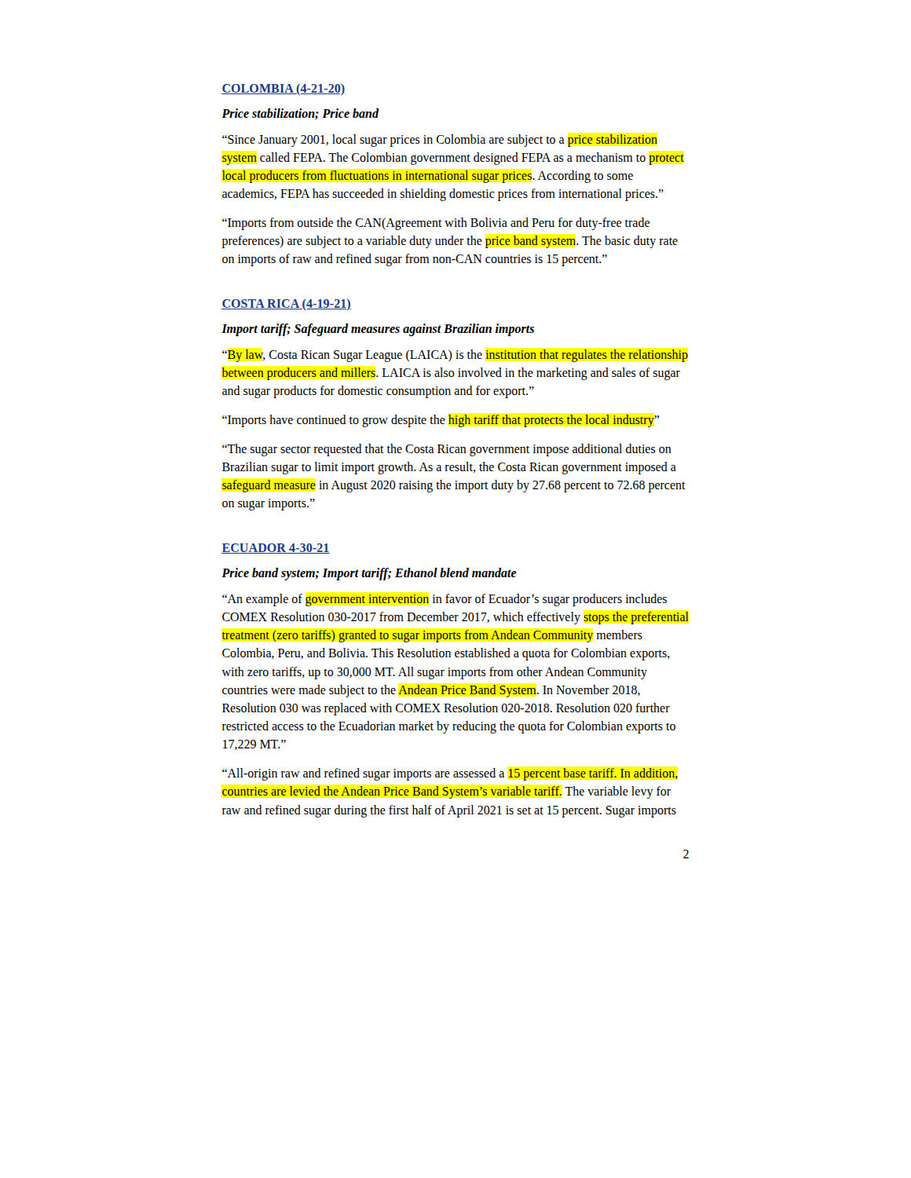COLOMBIA (4-21-20)
Price stabilization; Price band
“Since January 2001, local sugar prices in Colombia are subject to a price stabilization system called FEPA. The Colombian government designed FEPA as a mechanism to protect local producers from fluctuations in international sugar prices. According to some academics, FEPA has succeeded in shielding domestic prices from international prices.”
“Imports from outside the CAN(Agreement with Bolivia and Peru for duty-free trade preferences) are subject to a variable duty under the price band system. The basic duty rate on imports of raw and refined sugar from non-CAN countries is 15 percent.”
COSTA RICA (4-19-21)
Import tariff; Safeguard measures against Brazilian imports
“By law, Costa Rican Sugar League (LAICA) is the institution that regulates the relationship between producers and millers. LAICA is also involved in the marketing and sales of sugar and sugar products for domestic consumption and for export.”
“Imports have continued to grow despite the high tariff that protects the local industry”
“The sugar sector requested that the Costa Rican government impose additional duties on Brazilian sugar to limit import growth. As a result, the Costa Rican government imposed a safeguard measure in August 2020 raising the import duty by 27.68 percent to 72.68 percent on sugar imports.”
ECUADOR 4-30-21
Price band system; Import tariff; Ethanol blend mandate
“An example of government intervention in favor of Ecuador’s sugar producers includes COMEX Resolution 030-2017 from December 2017, which effectively stops the preferential treatment (zero tariffs) granted to sugar imports from Andean Community members Colombia, Peru, and Bolivia. This Resolution established a quota for Colombian exports, with zero tariffs, up to 30,000 MT. All sugar imports from other Andean Community countries were made subject to the Andean Price Band System. In November 2018, Resolution 030 was replaced with COMEX Resolution 020-2018. Resolution 020 further restricted access to the Ecuadorian market by reducing the quota for Colombian exports to 17,229 MT.”
“All-origin raw and refined sugar imports are assessed a 15 percent base tariff. In addition, countries are levied the Andean Price Band System’s variable tariff. The variable levy for raw and refined sugar during the first half of April 2021 is set at 15 percent. Sugar imports
2